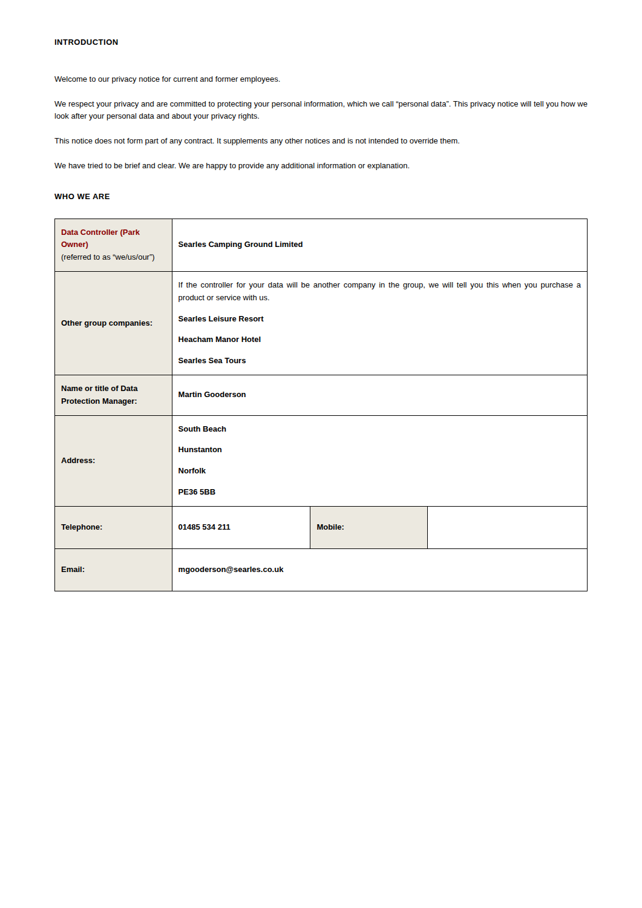INTRODUCTION
Welcome to our privacy notice for current and former employees.
We respect your privacy and are committed to protecting your personal information, which we call “personal data”. This privacy notice will tell you how we look after your personal data and about your privacy rights.
This notice does not form part of any contract. It supplements any other notices and is not intended to override them.
We have tried to be brief and clear. We are happy to provide any additional information or explanation.
WHO WE ARE
| Data Controller (Park Owner) (referred to as “we/us/our”) | Searles Camping Ground Limited |
| Other group companies: | If the controller for your data will be another company in the group, we will tell you this when you purchase a product or service with us. Searles Leisure Resort Heacham Manor Hotel Searles Sea Tours |
| Name or title of Data Protection Manager: | Martin Gooderson |
| Address: | South Beach Hunstanton Norfolk PE36 5BB |
| Telephone: | 01485 534 211 | Mobile: | |
| Email: | mgooderson@searles.co.uk |